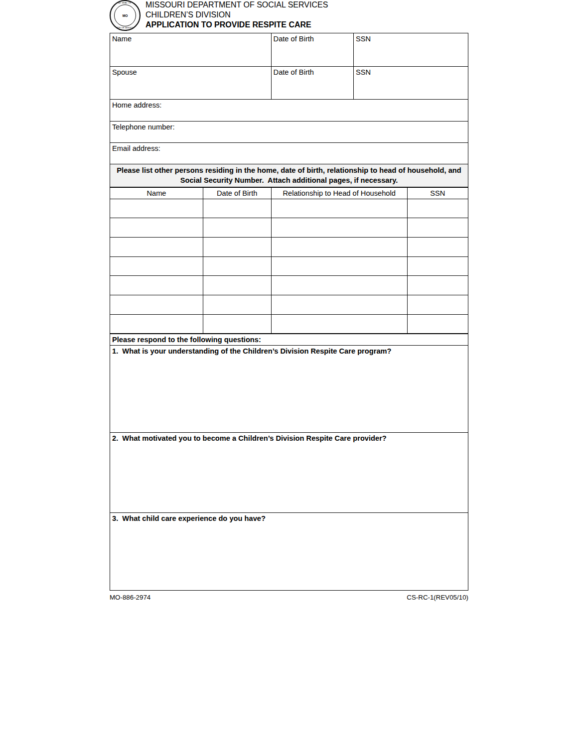GREAT SEAL OF THE
MO
STATE OF MISSOURI
MISSOURI DEPARTMENT OF SOCIAL SERVICES
CHILDREN’S DIVISION
APPLICATION TO PROVIDE RESPITE CARE
| Name | Date of Birth | SSN |
| Spouse | Date of Birth | SSN |
| Home address: |
| Telephone number: |
| Email address: |
| Please list other persons residing in the home, date of birth, relationship to head of household, and Social Security Number. Attach additional pages, if necessary. |
| Name | Date of Birth | Relationship to Head of Household | SSN |
| Please respond to the following questions: |
| 1. What is your understanding of the Children’s Division Respite Care program? |
| 2. What motivated you to become a Children’s Division Respite Care provider? |
| 3. What child care experience do you have? |
MO-886-2974 CS-RC-1(REV05/10)